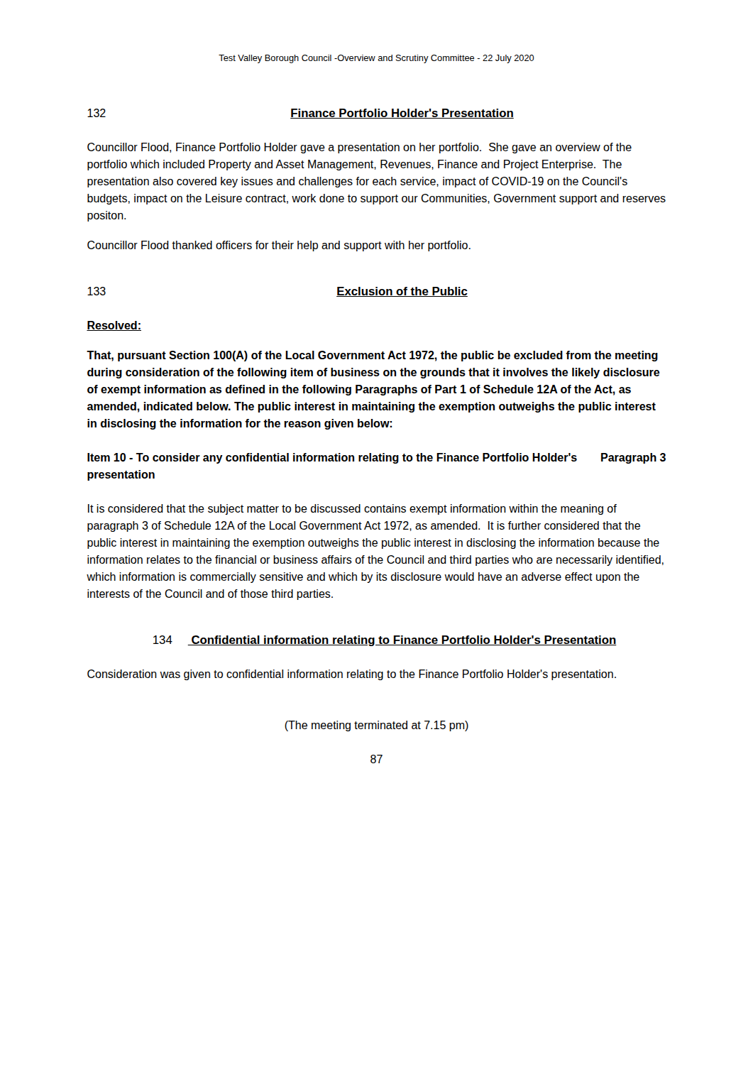Test Valley Borough Council -Overview and Scrutiny Committee - 22 July 2020
132
Finance Portfolio Holder's Presentation
Councillor Flood, Finance Portfolio Holder gave a presentation on her portfolio. She gave an overview of the portfolio which included Property and Asset Management, Revenues, Finance and Project Enterprise. The presentation also covered key issues and challenges for each service, impact of COVID-19 on the Council's budgets, impact on the Leisure contract, work done to support our Communities, Government support and reserves positon.
Councillor Flood thanked officers for their help and support with her portfolio.
133
Exclusion of the Public
Resolved:
That, pursuant Section 100(A) of the Local Government Act 1972, the public be excluded from the meeting during consideration of the following item of business on the grounds that it involves the likely disclosure of exempt information as defined in the following Paragraphs of Part 1 of Schedule 12A of the Act, as amended, indicated below. The public interest in maintaining the exemption outweighs the public interest in disclosing the information for the reason given below:
Item 10 - To consider any confidential information relating to the Finance Portfolio Holder's presentation Paragraph 3
It is considered that the subject matter to be discussed contains exempt information within the meaning of paragraph 3 of Schedule 12A of the Local Government Act 1972, as amended. It is further considered that the public interest in maintaining the exemption outweighs the public interest in disclosing the information because the information relates to the financial or business affairs of the Council and third parties who are necessarily identified, which information is commercially sensitive and which by its disclosure would have an adverse effect upon the interests of the Council and of those third parties.
134 Confidential information relating to Finance Portfolio Holder's Presentation
Consideration was given to confidential information relating to the Finance Portfolio Holder's presentation.
(The meeting terminated at 7.15 pm)
87